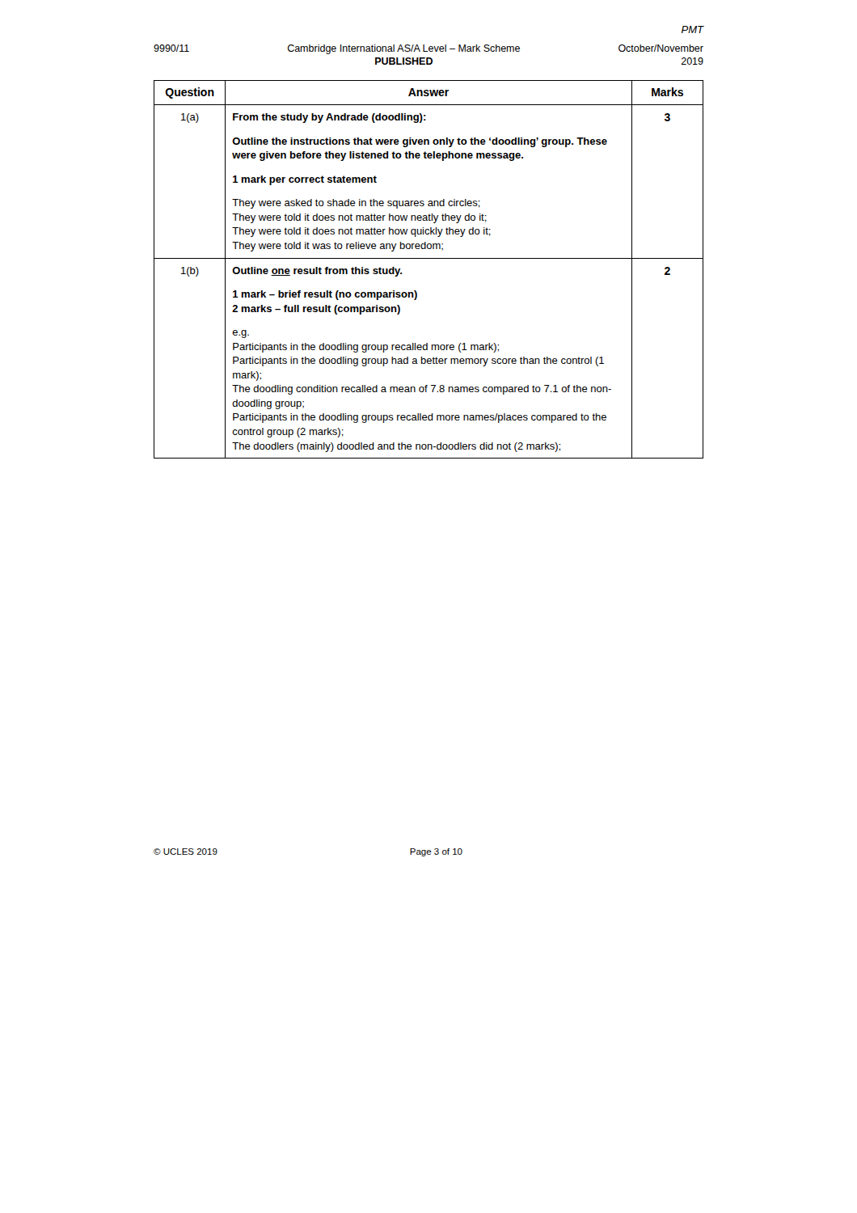PMT
9990/11
Cambridge International AS/A Level – Mark Scheme
PUBLISHED
October/November
2019
| Question | Answer | Marks |
| --- | --- | --- |
| 1(a) | From the study by Andrade (doodling): Outline the instructions that were given only to the ‘doodling’ group. These were given before they listened to the telephone message. 1 mark per correct statement They were asked to shade in the squares and circles; They were told it does not matter how neatly they do it; They were told it does not matter how quickly they do it; They were told it was to relieve any boredom; | 3 |
| 1(b) | Outline one result from this study. 1 mark – brief result (no comparison) 2 marks – full result (comparison) e.g. Participants in the doodling group recalled more (1 mark); Participants in the doodling group had a better memory score than the control (1 mark); The doodling condition recalled a mean of 7.8 names compared to 7.1 of the non-doodling group; Participants in the doodling groups recalled more names/places compared to the control group (2 marks); The doodlers (mainly) doodled and the non-doodlers did not (2 marks); | 2 |
© UCLES 2019
Page 3 of 10